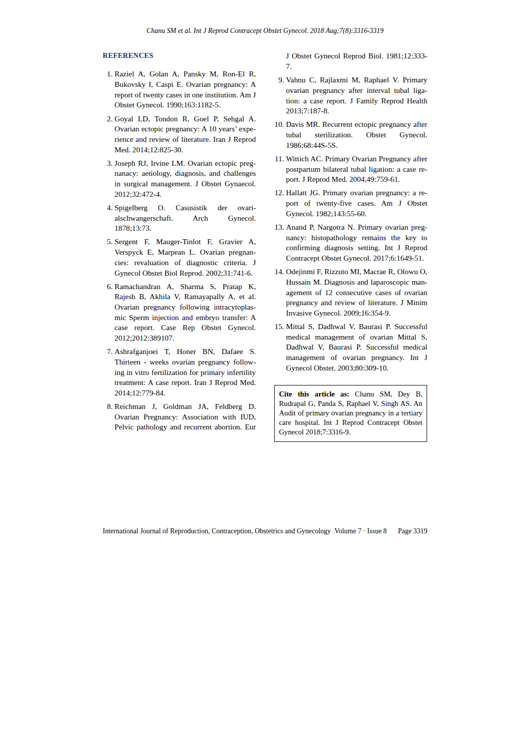Chanu SM et al. Int J Reprod Contracept Obstet Gynecol. 2018 Aug;7(8):3316-3319
REFERENCES
Raziel A, Golan A, Pansky M, Ron-El R, Bukovsky I, Caspi E. Ovarian pregnancy: A report of twenty cases in one institution. Am J Obstet Gynecol. 1990;163:1182-5.
Goyal LD, Tondon R, Goel P, Sehgal A. Ovarian ectopic pregnancy: A 10 years’ experience and review of literature. Iran J Reprod Med. 2014;12:825-30.
Joseph RJ, Irvine LM. Ovarian ectopic pregnanacy: aetiology, diagnosis, and challenges in surgical management. J Obstet Gynaecol. 2012;32:472-4.
Spigelberg O. Casusistik der ovarialschwangerschaft. Arch Gynecol. 1878;13:73.
Sergent F, Mauger-Tinlot F, Gravier A, Verspyck E, Marpean L. Ovarian pregnancies: revaluation of diagnostic criteria. J Gynecol Obstet Biol Reprod. 2002;31:741-6.
Ramachandran A, Sharma S, Pratap K, Rajesh B, Akhila V, Ramayapally A, et al. Ovarian pregnancy following intracytoplasmic Sperm injection and embryo transfer: A case report. Case Rep Obstet Gynecol. 2012;2012:389107.
Ashrafganjoei T, Honer BN, Dafaee S. Thirteen - weeks ovarian pregnancy following in vitro fertilization for primary infertility treatment: A case report. Iran J Reprod Med. 2014;12:779-84.
Reichman J, Goldman JA, Feldberg D. Ovarian Pregnancy: Association with IUD, Pelvic pathology and recurrent abortion. Eur J Obstet Gynecol Reprod Biol. 1981;12:333-7.
Vahnu C, Rajlaxmi M, Raphael V. Primary ovarian pregnancy after interval tubal ligation: a case report. J Family Reprod Health 2013;7:187-8.
Davis MR. Recurrent ectopic pregnancy after tubal sterilization. Obstet Gynecol. 1986;68:44S-5S.
Wittich AC. Primary Ovarian Pregnancy after postpartum bilateral tubal ligation: a case report. J Reprod Med. 2004,49:759-61.
Hallatt JG. Primary ovarian pregnancy: a report of twenty-five cases. Am J Obstet Gynecol. 1982;143:55-60.
Anand P, Nargotra N. Primary ovarian pregnancy: histopathology remains the key to confirming diagnosis setting. Int J Reprod Contracept Obstet Gynecol. 2017;6:1649-51.
Odejinmi F, Rizzuto MI, Macrae R, Olowu O, Hussain M. Diagnosis and laparoscopic management of 12 consecutive cases of ovarian pregnancy and review of literature. J Minim Invasive Gynecol. 2009;16:354-9.
Mittal S, Dadhwal V, Baurasi P. Successful medical management of ovarian Mittal S, Dadhwal V, Baurasi P. Successful medical management of ovarian pregnancy. Int J Gynecol Obstet. 2003;80:309-10.
Cite this article as: Chanu SM, Dey B, Rudrapal G, Panda S, Raphael V, Singh AS. An Audit of primary ovarian pregnancy in a tertiary care hospital. Int J Reprod Contracept Obstet Gynecol 2018;7:3316-9.
International Journal of Reproduction, Contraception, Obstetrics and Gynecology
Volume 7 · Issue 8Page 3319